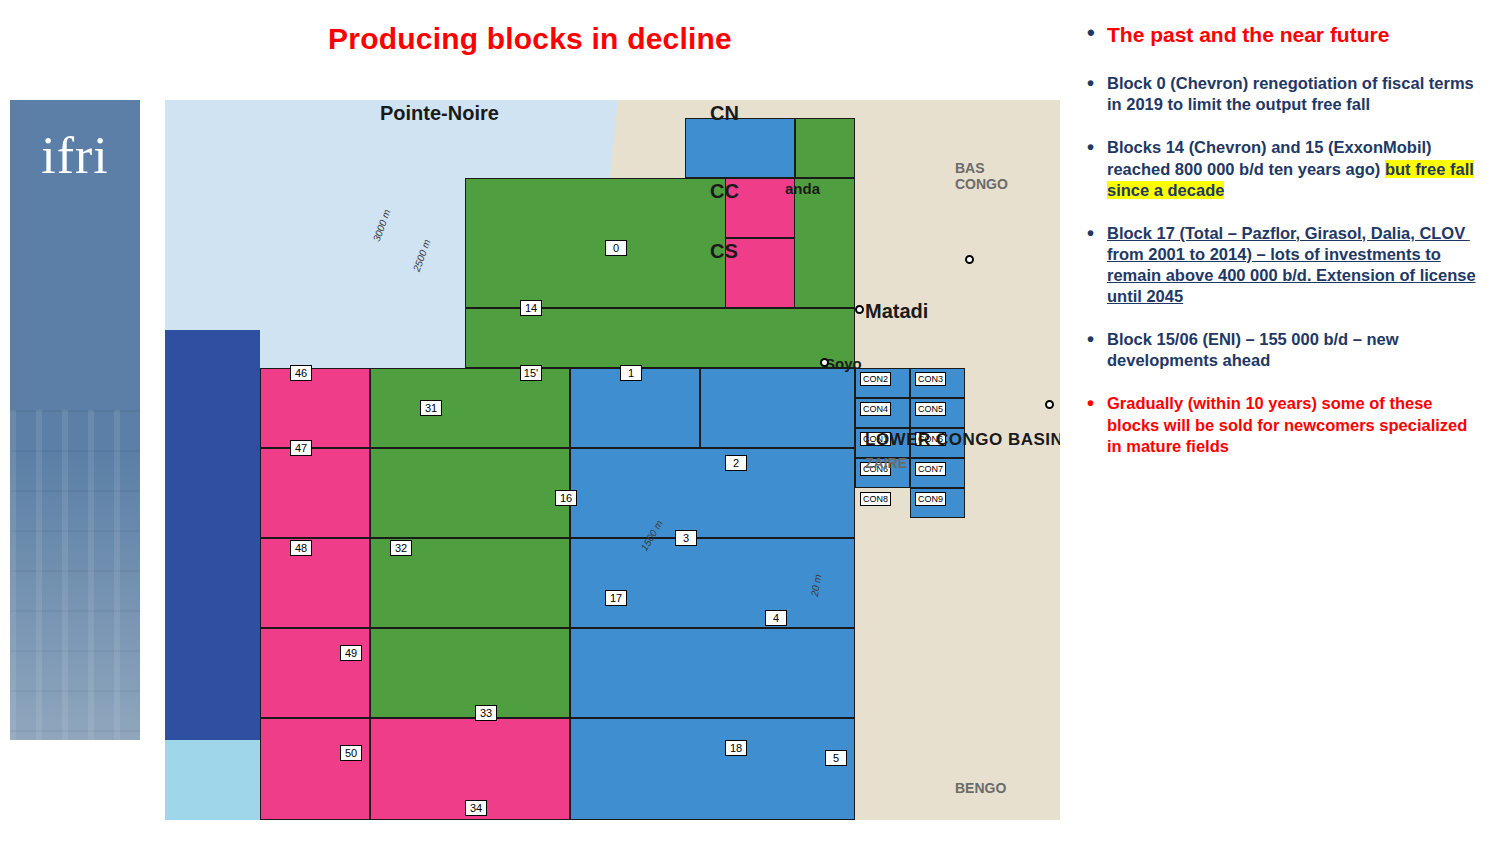Producing blocks in decline
ifri
0
14
15'
1
31
46
47
2
16
3
48
32
17
4
49
33
18
5
50
34
CON2
CON3
CON4
CON5
CON1
CON6
CON6
CON7
CON8
CON9
Pointe-Noire
CN
CC
CS
anda
Matadi
Soyo
LOWER CONGO BASIN
ZAIRE
BAS
CONGO
BENGO
3000 m
2500 m
1500 m
20 m
The past and the near future
Block 0 (Chevron) renegotiation of fiscal terms in 2019 to limit the output free fall
Blocks 14 (Chevron) and 15 (ExxonMobil) reached 800 000 b/d ten years ago) but free fall since a decade
Block 17 (Total – Pazflor, Girasol, Dalia, CLOV from 2001 to 2014) – lots of investments to remain above 400 000 b/d. Extension of license until 2045
Block 15/06 (ENI) – 155 000 b/d – new developments ahead
Gradually (within 10 years) some of these blocks will be sold for newcomers specialized in mature fields